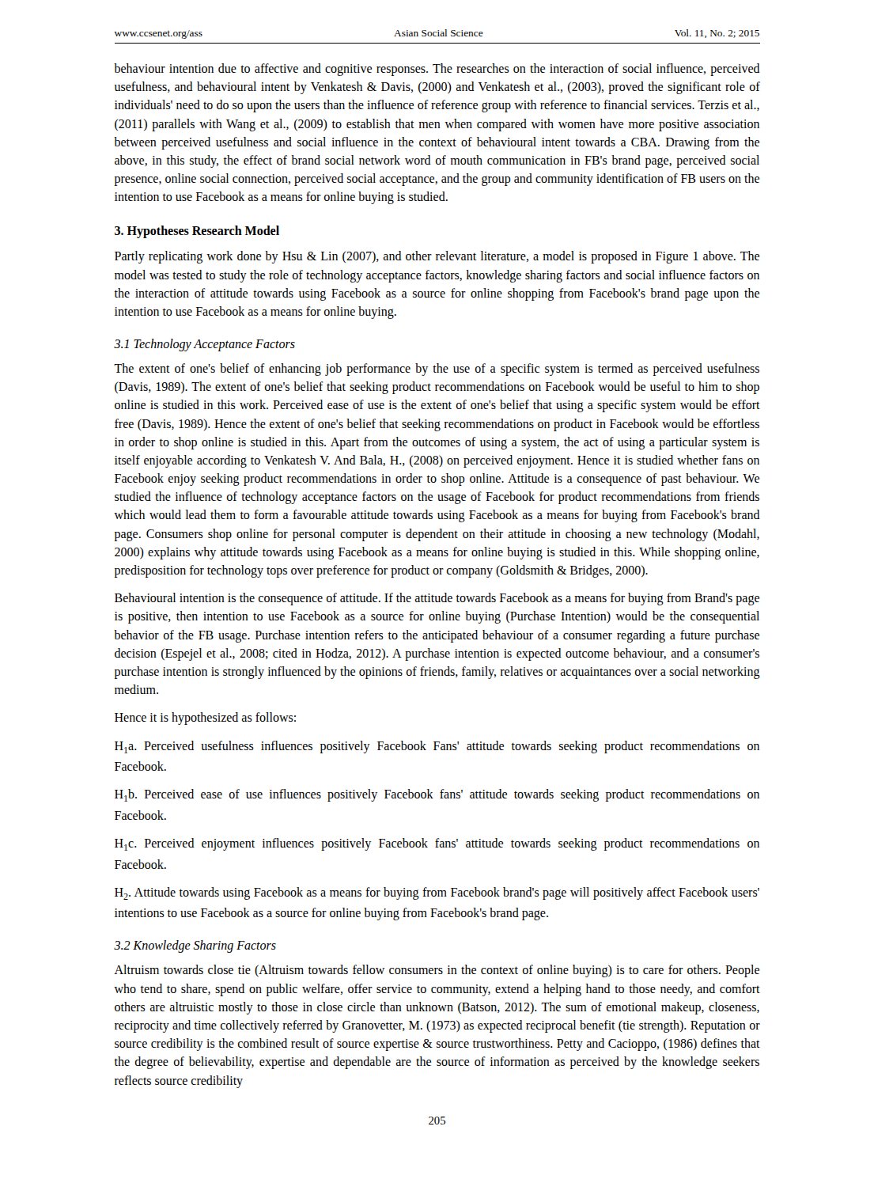www.ccsenet.org/ass
Asian Social Science
Vol. 11, No. 2; 2015
behaviour intention due to affective and cognitive responses. The researches on the interaction of social influence, perceived usefulness, and behavioural intent by Venkatesh & Davis, (2000) and Venkatesh et al., (2003), proved the significant role of individuals' need to do so upon the users than the influence of reference group with reference to financial services. Terzis et al., (2011) parallels with Wang et al., (2009) to establish that men when compared with women have more positive association between perceived usefulness and social influence in the context of behavioural intent towards a CBA. Drawing from the above, in this study, the effect of brand social network word of mouth communication in FB's brand page, perceived social presence, online social connection, perceived social acceptance, and the group and community identification of FB users on the intention to use Facebook as a means for online buying is studied.
3. Hypotheses Research Model
Partly replicating work done by Hsu & Lin (2007), and other relevant literature, a model is proposed in Figure 1 above. The model was tested to study the role of technology acceptance factors, knowledge sharing factors and social influence factors on the interaction of attitude towards using Facebook as a source for online shopping from Facebook's brand page upon the intention to use Facebook as a means for online buying.
3.1 Technology Acceptance Factors
The extent of one's belief of enhancing job performance by the use of a specific system is termed as perceived usefulness (Davis, 1989). The extent of one's belief that seeking product recommendations on Facebook would be useful to him to shop online is studied in this work. Perceived ease of use is the extent of one's belief that using a specific system would be effort free (Davis, 1989). Hence the extent of one's belief that seeking recommendations on product in Facebook would be effortless in order to shop online is studied in this. Apart from the outcomes of using a system, the act of using a particular system is itself enjoyable according to Venkatesh V. And Bala, H., (2008) on perceived enjoyment. Hence it is studied whether fans on Facebook enjoy seeking product recommendations in order to shop online. Attitude is a consequence of past behaviour. We studied the influence of technology acceptance factors on the usage of Facebook for product recommendations from friends which would lead them to form a favourable attitude towards using Facebook as a means for buying from Facebook's brand page. Consumers shop online for personal computer is dependent on their attitude in choosing a new technology (Modahl, 2000) explains why attitude towards using Facebook as a means for online buying is studied in this. While shopping online, predisposition for technology tops over preference for product or company (Goldsmith & Bridges, 2000).
Behavioural intention is the consequence of attitude. If the attitude towards Facebook as a means for buying from Brand's page is positive, then intention to use Facebook as a source for online buying (Purchase Intention) would be the consequential behavior of the FB usage. Purchase intention refers to the anticipated behaviour of a consumer regarding a future purchase decision (Espejel et al., 2008; cited in Hodza, 2012). A purchase intention is expected outcome behaviour, and a consumer's purchase intention is strongly influenced by the opinions of friends, family, relatives or acquaintances over a social networking medium.
Hence it is hypothesized as follows:
H1a. Perceived usefulness influences positively Facebook Fans' attitude towards seeking product recommendations on Facebook.
H1b. Perceived ease of use influences positively Facebook fans' attitude towards seeking product recommendations on Facebook.
H1c. Perceived enjoyment influences positively Facebook fans' attitude towards seeking product recommendations on Facebook.
H2. Attitude towards using Facebook as a means for buying from Facebook brand's page will positively affect Facebook users' intentions to use Facebook as a source for online buying from Facebook's brand page.
3.2 Knowledge Sharing Factors
Altruism towards close tie (Altruism towards fellow consumers in the context of online buying) is to care for others. People who tend to share, spend on public welfare, offer service to community, extend a helping hand to those needy, and comfort others are altruistic mostly to those in close circle than unknown (Batson, 2012). The sum of emotional makeup, closeness, reciprocity and time collectively referred by Granovetter, M. (1973) as expected reciprocal benefit (tie strength). Reputation or source credibility is the combined result of source expertise & source trustworthiness. Petty and Cacioppo, (1986) defines that the degree of believability, expertise and dependable are the source of information as perceived by the knowledge seekers reflects source credibility
205